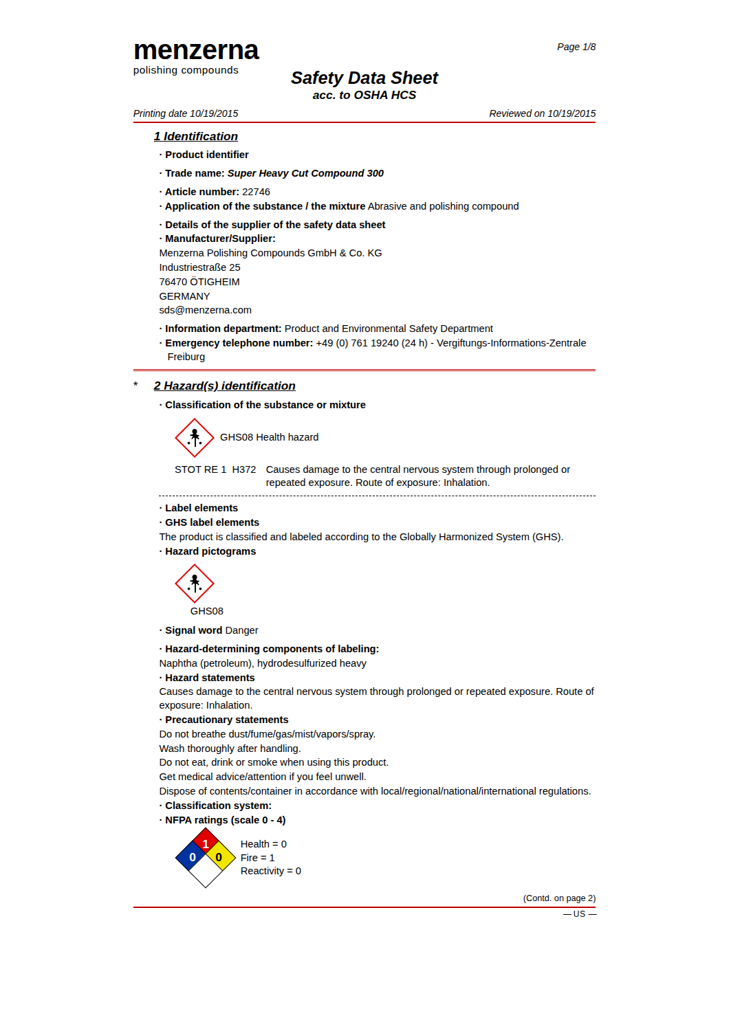Page 1/8
menzerna
polishing compounds
Safety Data Sheet
acc. to OSHA HCS
Printing date 10/19/2015 Reviewed on 10/19/2015
1 Identification
Product identifier
Trade name: Super Heavy Cut Compound 300
Article number: 22746
Application of the substance / the mixture Abrasive and polishing compound
Details of the supplier of the safety data sheet
Manufacturer/Supplier:
Menzerna Polishing Compounds GmbH & Co. KG
Industriestraße 25
76470 ÖTIGHEIM
GERMANY
sds@menzerna.com
Information department: Product and Environmental Safety Department
Emergency telephone number: +49 (0) 761 19240 (24 h) - Vergiftungs-Informations-Zentrale Freiburg
*2 Hazard(s) identification
Classification of the substance or mixture
GHS08 Health hazard
STOT RE 1 H372
Causes damage to the central nervous system through prolonged or repeated exposure. Route of exposure: Inhalation.
Label elements
GHS label elements
The product is classified and labeled according to the Globally Harmonized System (GHS).
Hazard pictograms
GHS08
Signal word Danger
Hazard-determining components of labeling:
Naphtha (petroleum), hydrodesulfurized heavy
Hazard statements
Causes damage to the central nervous system through prolonged or repeated exposure. Route of exposure: Inhalation.
Precautionary statements
Do not breathe dust/fume/gas/mist/vapors/spray.
Wash thoroughly after handling.
Do not eat, drink or smoke when using this product.
Get medical advice/attention if you feel unwell.
Dispose of contents/container in accordance with local/regional/national/international regulations.
Classification system:
NFPA ratings (scale 0 - 4)
1
0
0
Health = 0
Fire = 1
Reactivity = 0
(Contd. on page 2)
— US —